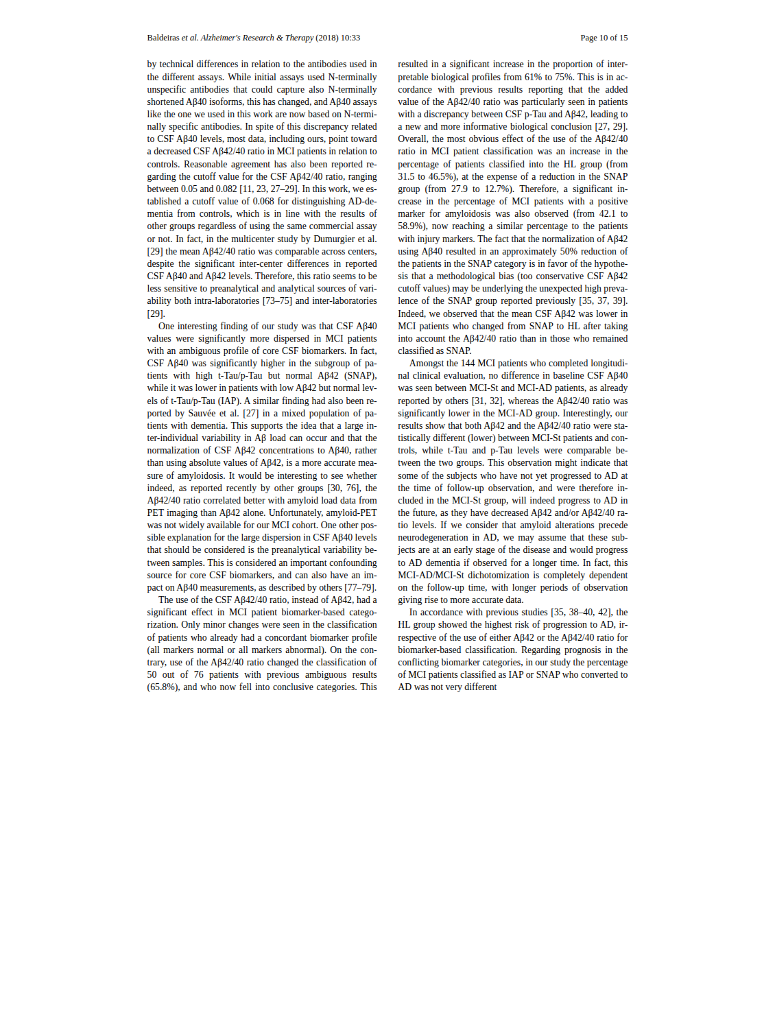Baldeiras et al. Alzheimer's Research & Therapy (2018) 10:33
Page 10 of 15
by technical differences in relation to the antibodies used in the different assays. While initial assays used N-terminally unspecific antibodies that could capture also N-terminally shortened Aβ40 isoforms, this has changed, and Aβ40 assays like the one we used in this work are now based on N-terminally specific antibodies. In spite of this discrepancy related to CSF Aβ40 levels, most data, including ours, point toward a decreased CSF Aβ42/40 ratio in MCI patients in relation to controls. Reasonable agreement has also been reported regarding the cutoff value for the CSF Aβ42/40 ratio, ranging between 0.05 and 0.082 [11, 23, 27–29]. In this work, we established a cutoff value of 0.068 for distinguishing AD-dementia from controls, which is in line with the results of other groups regardless of using the same commercial assay or not. In fact, in the multicenter study by Dumurgier et al. [29] the mean Aβ42/40 ratio was comparable across centers, despite the significant inter-center differences in reported CSF Aβ40 and Aβ42 levels. Therefore, this ratio seems to be less sensitive to preanalytical and analytical sources of variability both intra-laboratories [73–75] and inter-laboratories [29].
One interesting finding of our study was that CSF Aβ40 values were significantly more dispersed in MCI patients with an ambiguous profile of core CSF biomarkers. In fact, CSF Aβ40 was significantly higher in the subgroup of patients with high t-Tau/p-Tau but normal Aβ42 (SNAP), while it was lower in patients with low Aβ42 but normal levels of t-Tau/p-Tau (IAP). A similar finding had also been reported by Sauvée et al. [27] in a mixed population of patients with dementia. This supports the idea that a large inter-individual variability in Aβ load can occur and that the normalization of CSF Aβ42 concentrations to Aβ40, rather than using absolute values of Aβ42, is a more accurate measure of amyloidosis. It would be interesting to see whether indeed, as reported recently by other groups [30, 76], the Aβ42/40 ratio correlated better with amyloid load data from PET imaging than Aβ42 alone. Unfortunately, amyloid-PET was not widely available for our MCI cohort. One other possible explanation for the large dispersion in CSF Aβ40 levels that should be considered is the preanalytical variability between samples. This is considered an important confounding source for core CSF biomarkers, and can also have an impact on Aβ40 measurements, as described by others [77–79].
The use of the CSF Aβ42/40 ratio, instead of Aβ42, had a significant effect in MCI patient biomarker-based categorization. Only minor changes were seen in the classification of patients who already had a concordant biomarker profile (all markers normal or all markers abnormal). On the contrary, use of the Aβ42/40 ratio changed the classification of 50 out of 76 patients with previous ambiguous results (65.8%), and who now fell into conclusive categories. This resulted in a significant increase in the proportion of interpretable biological profiles from 61% to 75%. This is in accordance with previous results reporting that the added value of the Aβ42/40 ratio was particularly seen in patients with a discrepancy between CSF p-Tau and Aβ42, leading to a new and more informative biological conclusion [27, 29]. Overall, the most obvious effect of the use of the Aβ42/40 ratio in MCI patient classification was an increase in the percentage of patients classified into the HL group (from 31.5 to 46.5%), at the expense of a reduction in the SNAP group (from 27.9 to 12.7%). Therefore, a significant increase in the percentage of MCI patients with a positive marker for amyloidosis was also observed (from 42.1 to 58.9%), now reaching a similar percentage to the patients with injury markers. The fact that the normalization of Aβ42 using Aβ40 resulted in an approximately 50% reduction of the patients in the SNAP category is in favor of the hypothesis that a methodological bias (too conservative CSF Aβ42 cutoff values) may be underlying the unexpected high prevalence of the SNAP group reported previously [35, 37, 39]. Indeed, we observed that the mean CSF Aβ42 was lower in MCI patients who changed from SNAP to HL after taking into account the Aβ42/40 ratio than in those who remained classified as SNAP.
Amongst the 144 MCI patients who completed longitudinal clinical evaluation, no difference in baseline CSF Aβ40 was seen between MCI-St and MCI-AD patients, as already reported by others [31, 32], whereas the Aβ42/40 ratio was significantly lower in the MCI-AD group. Interestingly, our results show that both Aβ42 and the Aβ42/40 ratio were statistically different (lower) between MCI-St patients and controls, while t-Tau and p-Tau levels were comparable between the two groups. This observation might indicate that some of the subjects who have not yet progressed to AD at the time of follow-up observation, and were therefore included in the MCI-St group, will indeed progress to AD in the future, as they have decreased Aβ42 and/or Aβ42/40 ratio levels. If we consider that amyloid alterations precede neurodegeneration in AD, we may assume that these subjects are at an early stage of the disease and would progress to AD dementia if observed for a longer time. In fact, this MCI-AD/MCI-St dichotomization is completely dependent on the follow-up time, with longer periods of observation giving rise to more accurate data.
In accordance with previous studies [35, 38–40, 42], the HL group showed the highest risk of progression to AD, irrespective of the use of either Aβ42 or the Aβ42/40 ratio for biomarker-based classification. Regarding prognosis in the conflicting biomarker categories, in our study the percentage of MCI patients classified as IAP or SNAP who converted to AD was not very different